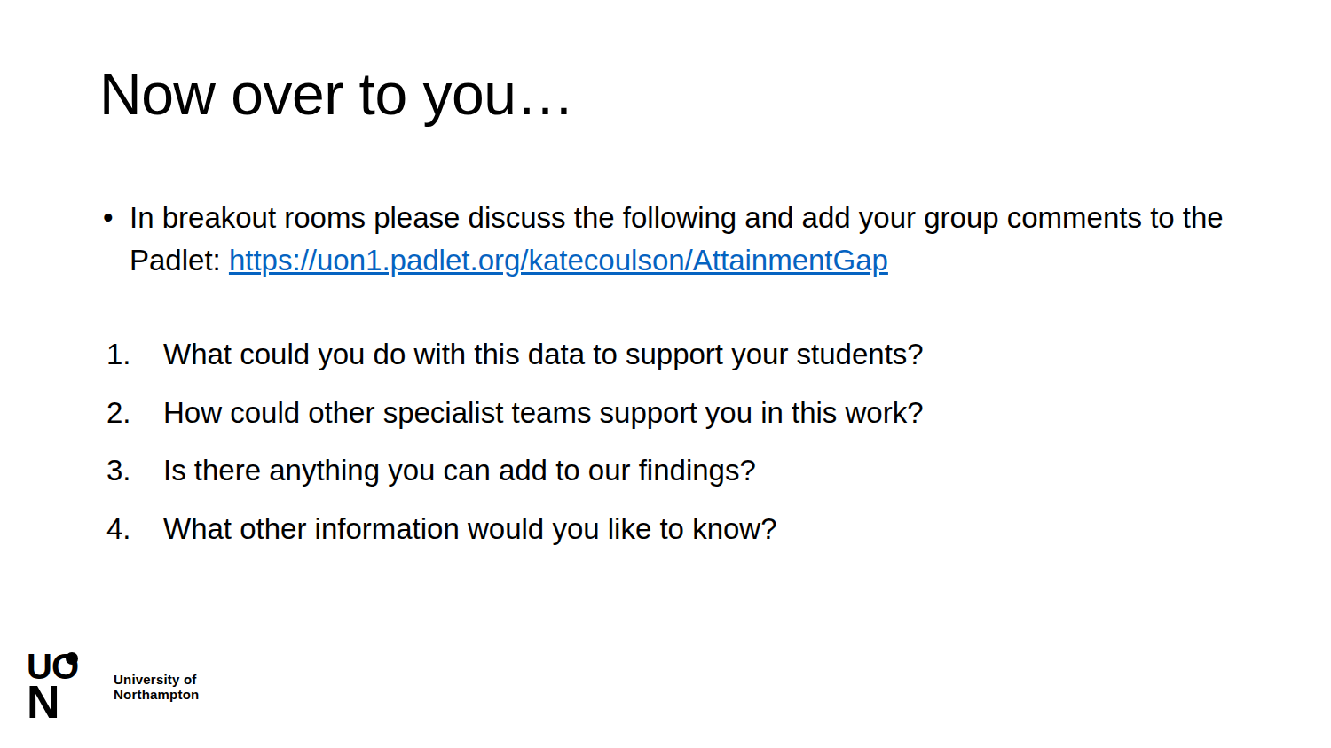Now over to you…
In breakout rooms please discuss the following and add your group comments to the Padlet: https://uon1.padlet.org/katecoulson/AttainmentGap
What could you do with this data to support your students?
How could other specialist teams support you in this work?
Is there anything you can add to our findings?
What other information would you like to know?
UO N
University of
Northampton